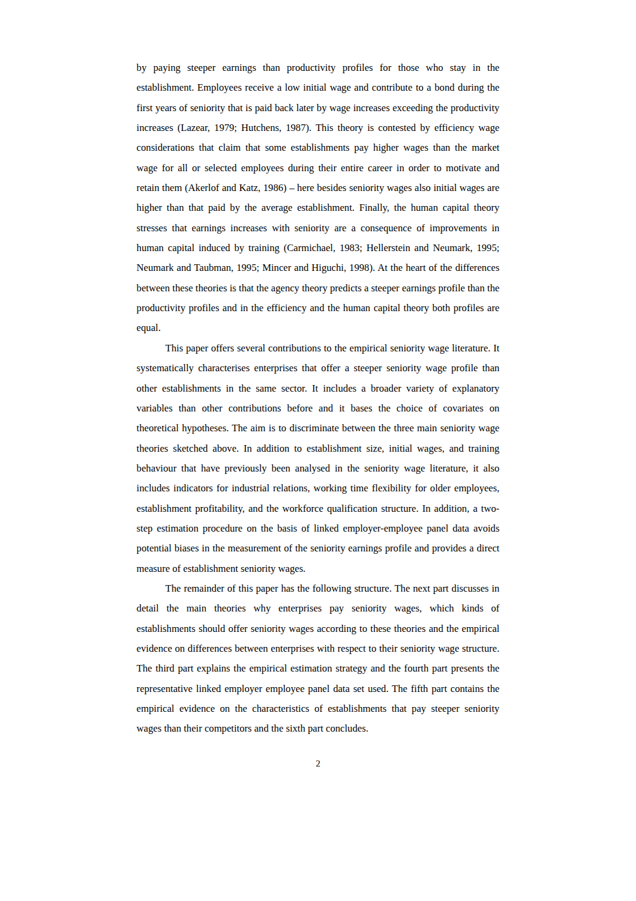by paying steeper earnings than productivity profiles for those who stay in the establishment. Employees receive a low initial wage and contribute to a bond during the first years of seniority that is paid back later by wage increases exceeding the productivity increases (Lazear, 1979; Hutchens, 1987). This theory is contested by efficiency wage considerations that claim that some establishments pay higher wages than the market wage for all or selected employees during their entire career in order to motivate and retain them (Akerlof and Katz, 1986) – here besides seniority wages also initial wages are higher than that paid by the average establishment. Finally, the human capital theory stresses that earnings increases with seniority are a consequence of improvements in human capital induced by training (Carmichael, 1983; Hellerstein and Neumark, 1995; Neumark and Taubman, 1995; Mincer and Higuchi, 1998). At the heart of the differences between these theories is that the agency theory predicts a steeper earnings profile than the productivity profiles and in the efficiency and the human capital theory both profiles are equal.
This paper offers several contributions to the empirical seniority wage literature. It systematically characterises enterprises that offer a steeper seniority wage profile than other establishments in the same sector. It includes a broader variety of explanatory variables than other contributions before and it bases the choice of covariates on theoretical hypotheses. The aim is to discriminate between the three main seniority wage theories sketched above. In addition to establishment size, initial wages, and training behaviour that have previously been analysed in the seniority wage literature, it also includes indicators for industrial relations, working time flexibility for older employees, establishment profitability, and the workforce qualification structure. In addition, a two-step estimation procedure on the basis of linked employer-employee panel data avoids potential biases in the measurement of the seniority earnings profile and provides a direct measure of establishment seniority wages.
The remainder of this paper has the following structure. The next part discusses in detail the main theories why enterprises pay seniority wages, which kinds of establishments should offer seniority wages according to these theories and the empirical evidence on differences between enterprises with respect to their seniority wage structure. The third part explains the empirical estimation strategy and the fourth part presents the representative linked employer employee panel data set used. The fifth part contains the empirical evidence on the characteristics of establishments that pay steeper seniority wages than their competitors and the sixth part concludes.
2